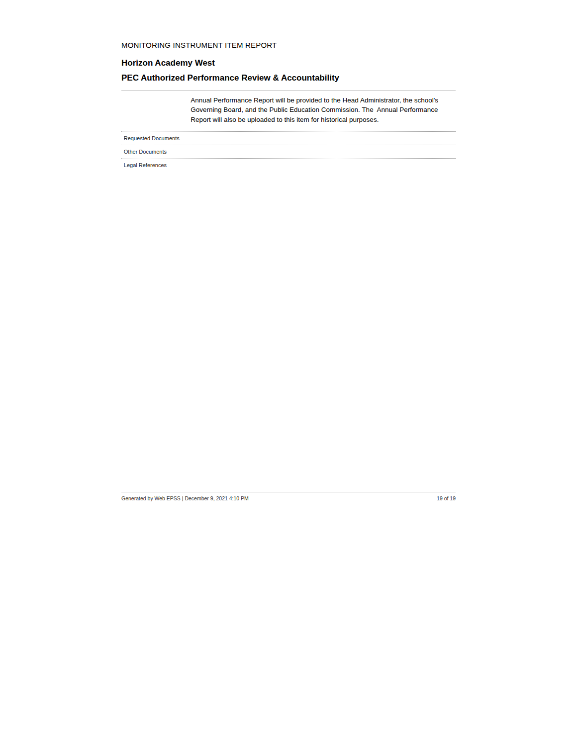MONITORING INSTRUMENT ITEM REPORT
Horizon Academy West
PEC Authorized Performance Review & Accountability
Annual Performance Report will be provided to the Head Administrator, the school's Governing Board, and the Public Education Commission. The Annual Performance Report will also be uploaded to this item for historical purposes.
Requested Documents
Other Documents
Legal References
Generated by Web EPSS | December 9, 2021 4:10 PM
19 of 19